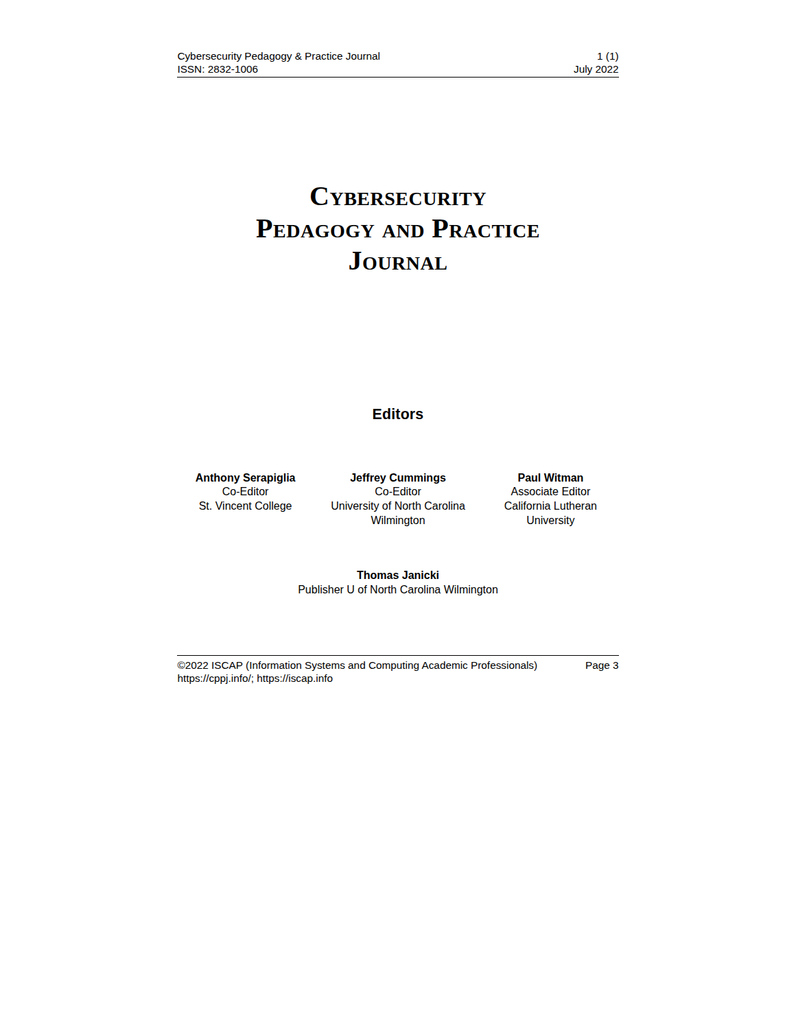Cybersecurity Pedagogy & Practice Journal 1 (1)
ISSN: 2832-1006 July 2022
Cybersecurity Pedagogy and Practice Journal
Editors
Anthony Serapiglia Co-Editor St. Vincent College
Jeffrey Cummings Co-Editor University of North Carolina Wilmington
Paul Witman Associate Editor California Lutheran University
Thomas Janicki Publisher U of North Carolina Wilmington
©2022 ISCAP (Information Systems and Computing Academic Professionals) https://cppj.info/; https://iscap.info
Page 3